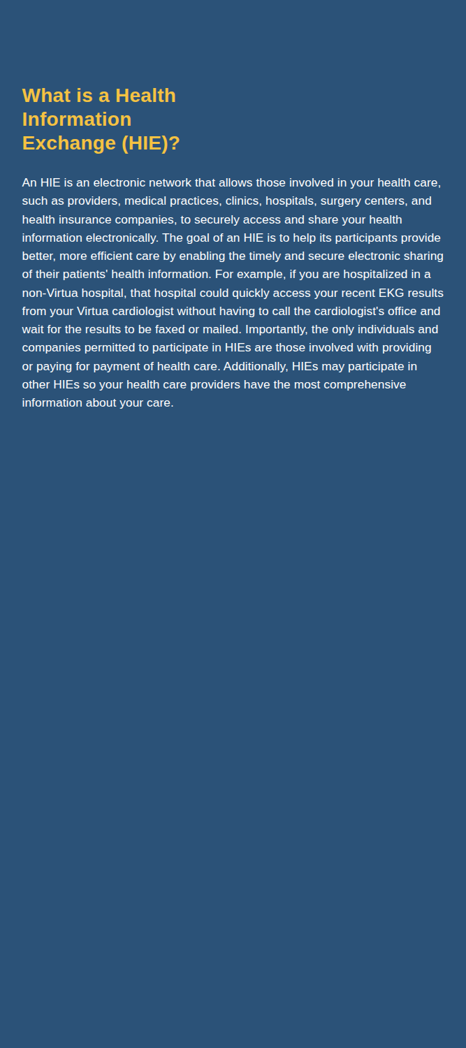What is a Health Information Exchange (HIE)?
An HIE is an electronic network that allows those involved in your health care, such as providers, medical practices, clinics, hospitals, surgery centers, and health insurance companies, to securely access and share your health information electronically. The goal of an HIE is to help its participants provide better, more efficient care by enabling the timely and secure electronic sharing of their patients' health information. For example, if you are hospitalized in a non-Virtua hospital, that hospital could quickly access your recent EKG results from your Virtua cardiologist without having to call the cardiologist's office and wait for the results to be faxed or mailed. Importantly, the only individuals and companies permitted to participate in HIEs are those involved with providing or paying for payment of health care. Additionally, HIEs may participate in other HIEs so your health care providers have the most comprehensive information about your care.